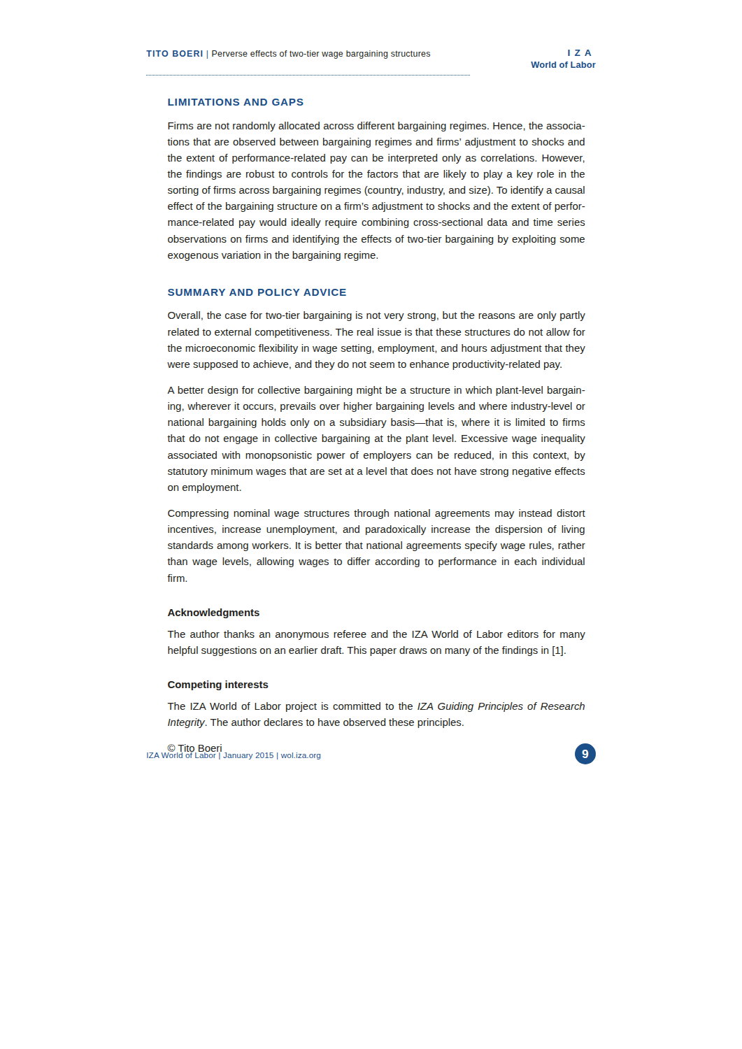Tito Boeri|Perverse effects of two-tier wage bargaining structures
IZA
World of Labor
Limitations and gaps
Firms are not randomly allocated across different bargaining regimes. Hence, the associations that are observed between bargaining regimes and firms’ adjustment to shocks and the extent of performance-related pay can be interpreted only as correlations. However, the findings are robust to controls for the factors that are likely to play a key role in the sorting of firms across bargaining regimes (country, industry, and size). To identify a causal effect of the bargaining structure on a firm’s adjustment to shocks and the extent of performance-related pay would ideally require combining cross-sectional data and time series observations on firms and identifying the effects of two-tier bargaining by exploiting some exogenous variation in the bargaining regime.
Summary and policy advice
Overall, the case for two-tier bargaining is not very strong, but the reasons are only partly related to external competitiveness. The real issue is that these structures do not allow for the microeconomic flexibility in wage setting, employment, and hours adjustment that they were supposed to achieve, and they do not seem to enhance productivity-related pay.
A better design for collective bargaining might be a structure in which plant-level bargaining, wherever it occurs, prevails over higher bargaining levels and where industry-level or national bargaining holds only on a subsidiary basis—that is, where it is limited to firms that do not engage in collective bargaining at the plant level. Excessive wage inequality associated with monopsonistic power of employers can be reduced, in this context, by statutory minimum wages that are set at a level that does not have strong negative effects on employment.
Compressing nominal wage structures through national agreements may instead distort incentives, increase unemployment, and paradoxically increase the dispersion of living standards among workers. It is better that national agreements specify wage rules, rather than wage levels, allowing wages to differ according to performance in each individual firm.
Acknowledgments
The author thanks an anonymous referee and the IZA World of Labor editors for many helpful suggestions on an earlier draft. This paper draws on many of the findings in [1].
Competing interests
The IZA World of Labor project is committed to the IZA Guiding Principles of Research Integrity. The author declares to have observed these principles.
© Tito Boeri
IZA World of Labor|January 2015|wol.iza.org
9